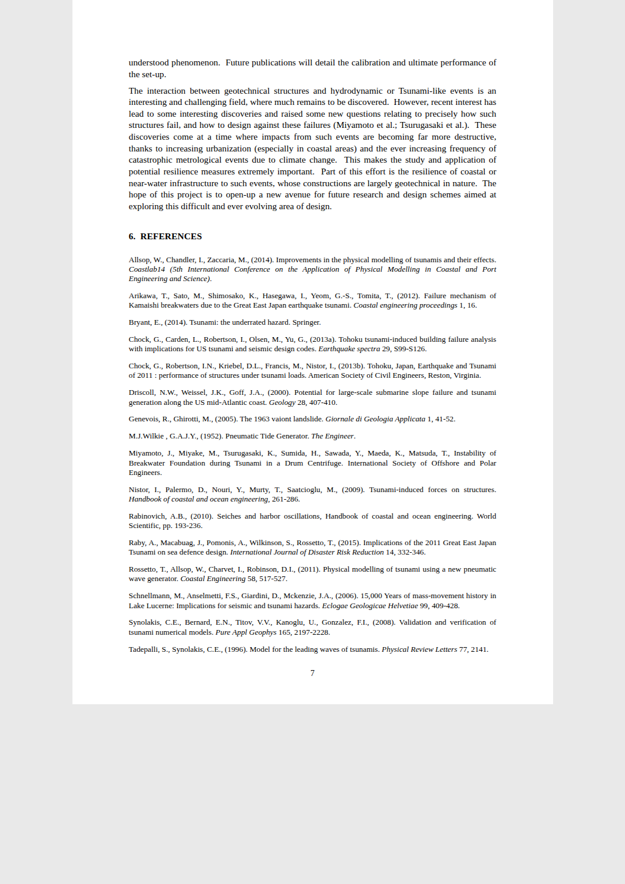understood phenomenon. Future publications will detail the calibration and ultimate performance of the set-up.
The interaction between geotechnical structures and hydrodynamic or Tsunami-like events is an interesting and challenging field, where much remains to be discovered. However, recent interest has lead to some interesting discoveries and raised some new questions relating to precisely how such structures fail, and how to design against these failures (Miyamoto et al.; Tsurugasaki et al.). These discoveries come at a time where impacts from such events are becoming far more destructive, thanks to increasing urbanization (especially in coastal areas) and the ever increasing frequency of catastrophic metrological events due to climate change. This makes the study and application of potential resilience measures extremely important. Part of this effort is the resilience of coastal or near-water infrastructure to such events, whose constructions are largely geotechnical in nature. The hope of this project is to open-up a new avenue for future research and design schemes aimed at exploring this difficult and ever evolving area of design.
6. REFERENCES
Allsop, W., Chandler, I., Zaccaria, M., (2014). Improvements in the physical modelling of tsunamis and their effects. Coastlab14 (5th International Conference on the Application of Physical Modelling in Coastal and Port Engineering and Science).
Arikawa, T., Sato, M., Shimosako, K., Hasegawa, I., Yeom, G.-S., Tomita, T., (2012). Failure mechanism of Kamaishi breakwaters due to the Great East Japan earthquake tsunami. Coastal engineering proceedings 1, 16.
Bryant, E., (2014). Tsunami: the underrated hazard. Springer.
Chock, G., Carden, L., Robertson, I., Olsen, M., Yu, G., (2013a). Tohoku tsunami-induced building failure analysis with implications for US tsunami and seismic design codes. Earthquake spectra 29, S99-S126.
Chock, G., Robertson, I.N., Kriebel, D.L., Francis, M., Nistor, I., (2013b). Tohoku, Japan, Earthquake and Tsunami of 2011 : performance of structures under tsunami loads. American Society of Civil Engineers, Reston, Virginia.
Driscoll, N.W., Weissel, J.K., Goff, J.A., (2000). Potential for large-scale submarine slope failure and tsunami generation along the US mid-Atlantic coast. Geology 28, 407-410.
Genevois, R., Ghirotti, M., (2005). The 1963 vaiont landslide. Giornale di Geologia Applicata 1, 41-52.
M.J.Wilkie , G.A.J.Y., (1952). Pneumatic Tide Generator. The Engineer.
Miyamoto, J., Miyake, M., Tsurugasaki, K., Sumida, H., Sawada, Y., Maeda, K., Matsuda, T., Instability of Breakwater Foundation during Tsunami in a Drum Centrifuge. International Society of Offshore and Polar Engineers.
Nistor, I., Palermo, D., Nouri, Y., Murty, T., Saatcioglu, M., (2009). Tsunami-induced forces on structures. Handbook of coastal and ocean engineering, 261-286.
Rabinovich, A.B., (2010). Seiches and harbor oscillations, Handbook of coastal and ocean engineering. World Scientific, pp. 193-236.
Raby, A., Macabuag, J., Pomonis, A., Wilkinson, S., Rossetto, T., (2015). Implications of the 2011 Great East Japan Tsunami on sea defence design. International Journal of Disaster Risk Reduction 14, 332-346.
Rossetto, T., Allsop, W., Charvet, I., Robinson, D.I., (2011). Physical modelling of tsunami using a new pneumatic wave generator. Coastal Engineering 58, 517-527.
Schnellmann, M., Anselmetti, F.S., Giardini, D., Mckenzie, J.A., (2006). 15,000 Years of mass-movement history in Lake Lucerne: Implications for seismic and tsunami hazards. Eclogae Geologicae Helvetiae 99, 409-428.
Synolakis, C.E., Bernard, E.N., Titov, V.V., Kanoglu, U., Gonzalez, F.I., (2008). Validation and verification of tsunami numerical models. Pure Appl Geophys 165, 2197-2228.
Tadepalli, S., Synolakis, C.E., (1996). Model for the leading waves of tsunamis. Physical Review Letters 77, 2141.
7